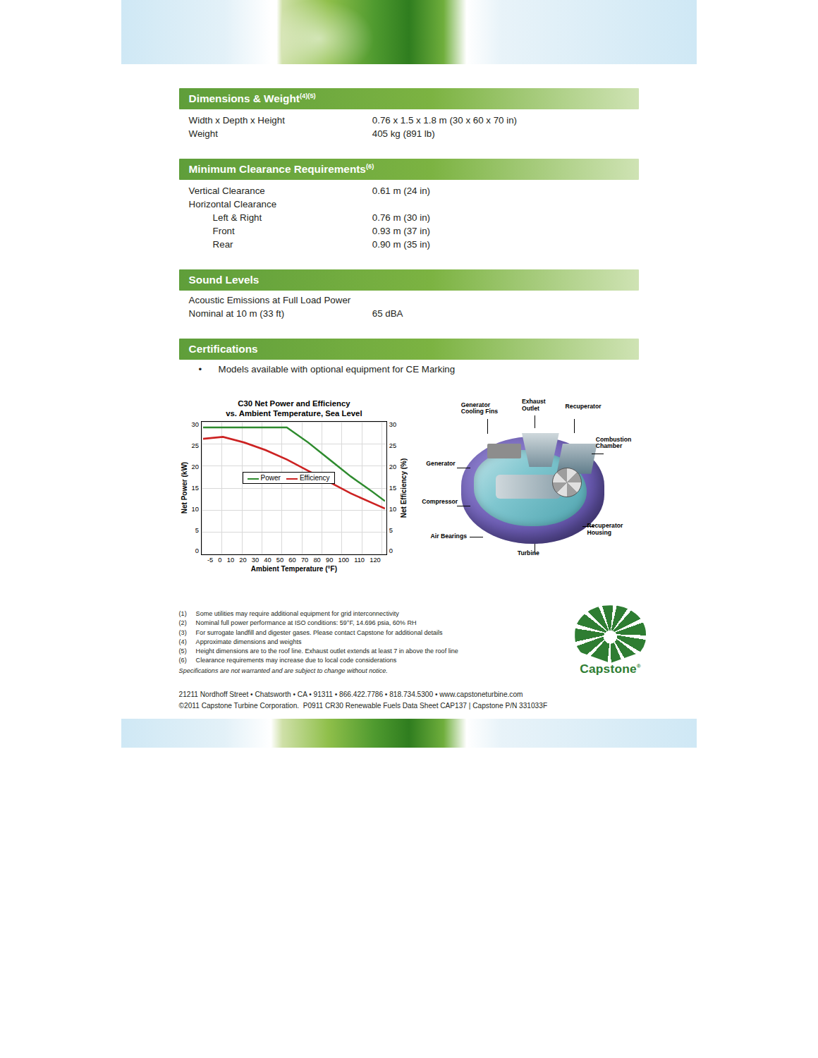Dimensions & Weight(4)(5)
| Width x Depth x Height | 0.76 x 1.5 x 1.8 m (30 x 60 x 70 in) |
| Weight | 405 kg (891 lb) |
Minimum Clearance Requirements(6)
| Vertical Clearance | 0.61 m (24 in) |
| Horizontal Clearance | |
| Left & Right | 0.76 m (30 in) |
| Front | 0.93 m (37 in) |
| Rear | 0.90 m (35 in) |
Sound Levels
Acoustic Emissions at Full Load Power
| Nominal at 10 m (33 ft) | 65 dBA |
Certifications
Models available with optional equipment for CE Marking
C30 Net Power and Efficiency
vs. Ambient Temperature, Sea Level
Net Power (kW)
302520151050
Power Efficiency
302520151050
Net Efficiency (%)
-50102030405060708090100110120
Ambient Temperature (°F)
Generator
Cooling Fins
Exhaust
Outlet
Recuperator
Combustion
Chamber
Generator
Compressor
Air Bearings
Turbine
Recuperator
Housing
(1) Some utilities may require additional equipment for grid interconnectivity
(2) Nominal full power performance at ISO conditions: 59°F, 14.696 psia, 60% RH
(3) For surrogate landfill and digester gases. Please contact Capstone for additional details
(4) Approximate dimensions and weights
(5) Height dimensions are to the roof line. Exhaust outlet extends at least 7 in above the roof line
(6) Clearance requirements may increase due to local code considerations
Specifications are not warranted and are subject to change without notice.
Capstone®
21211 Nordhoff Street • Chatsworth • CA • 91311 • 866.422.7786 • 818.734.5300 • www.capstoneturbine.com
©2011 Capstone Turbine Corporation. P0911 CR30 Renewable Fuels Data Sheet CAP137 | Capstone P/N 331033F